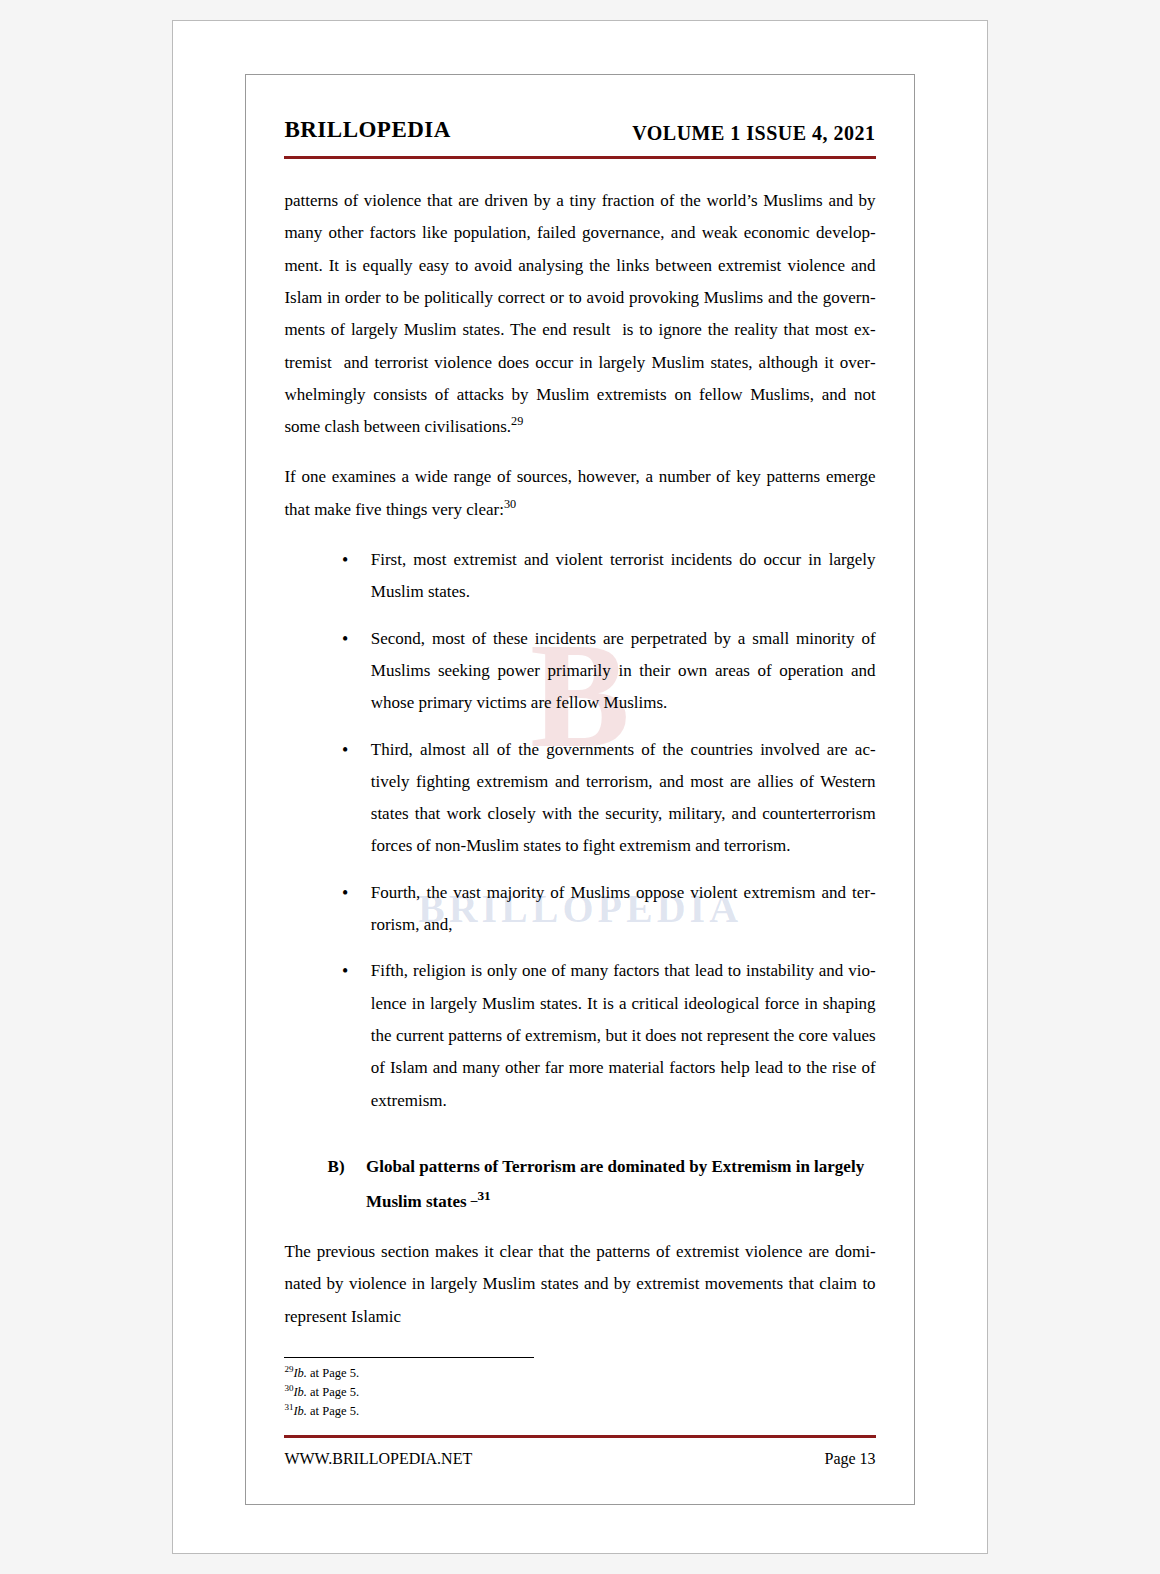B
BRILLOPEDIA
BRILLOPEDIA
VOLUME 1 ISSUE 4, 2021
patterns of violence that are driven by a tiny fraction of the world’s Muslims and by many other factors like population, failed governance, and weak economic development. It is equally easy to avoid analysing the links between extremist violence and Islam in order to be politically correct or to avoid provoking Muslims and the governments of largely Muslim states. The end result is to ignore the reality that most extremist and terrorist violence does occur in largely Muslim states, although it overwhelmingly consists of attacks by Muslim extremists on fellow Muslims, and not some clash between civilisations.29
If one examines a wide range of sources, however, a number of key patterns emerge that make five things very clear:30
First, most extremist and violent terrorist incidents do occur in largely Muslim states.
Second, most of these incidents are perpetrated by a small minority of Muslims seeking power primarily in their own areas of operation and whose primary victims are fellow Muslims.
Third, almost all of the governments of the countries involved are actively fighting extremism and terrorism, and most are allies of Western states that work closely with the security, military, and counterterrorism forces of non-Muslim states to fight extremism and terrorism.
Fourth, the vast majority of Muslims oppose violent extremism and terrorism, and,
Fifth, religion is only one of many factors that lead to instability and violence in largely Muslim states. It is a critical ideological force in shaping the current patterns of extremism, but it does not represent the core values of Islam and many other far more material factors help lead to the rise of extremism.
Global patterns of Terrorism are dominated by Extremism in largely Muslim states _31
The previous section makes it clear that the patterns of extremist violence are dominated by violence in largely Muslim states and by extremist movements that claim to represent Islamic
29Ib. at Page 5.
30Ib. at Page 5.
31Ib. at Page 5.
WWW.BRILLOPEDIA.NET Page 13